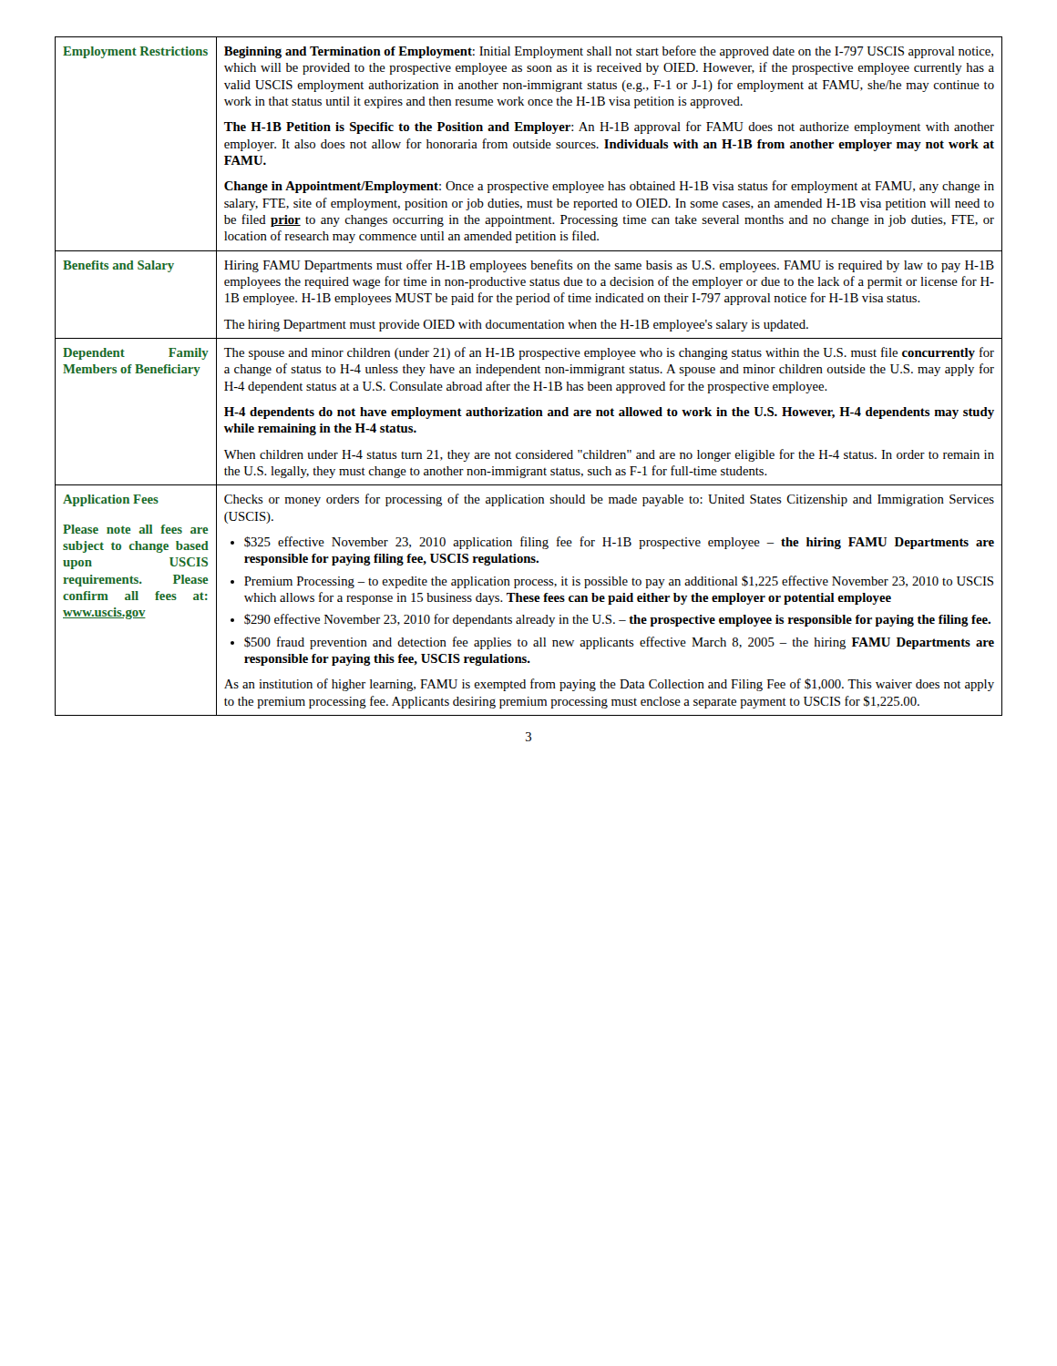| Employment Restrictions | Beginning and Termination of Employment : Initial Employment shall not start before the approved date on the I-797 USCIS approval notice, which will be provided to the prospective employee as soon as it is received by OIED. However, if the prospective employee currently has a valid USCIS employment authorization in another non-immigrant status (e.g., F-1 or J-1) for employment at FAMU, she/he may continue to work in that status until it expires and then resume work once the H-1B visa petition is approved. The H-1B Petition is Specific to the Position and Employer : An H-1B approval for FAMU does not authorize employment with another employer. It also does not allow for honoraria from outside sources. Individuals with an H-1B from another employer may not work at FAMU. Change in Appointment/Employment : Once a prospective employee has obtained H-1B visa status for employment at FAMU, any change in salary, FTE, site of employment, position or job duties, must be reported to OIED. In some cases, an amended H-1B visa petition will need to be filed prior to any changes occurring in the appointment. Processing time can take several months and no change in job duties, FTE, or location of research may commence until an amended petition is filed. |
| Benefits and Salary | Hiring FAMU Departments must offer H-1B employees benefits on the same basis as U.S. employees. FAMU is required by law to pay H-1B employees the required wage for time in non-productive status due to a decision of the employer or due to the lack of a permit or license for H-1B employee. H-1B employees MUST be paid for the period of time indicated on their I-797 approval notice for H-1B visa status. The hiring Department must provide OIED with documentation when the H-1B employee's salary is updated. |
| Dependent Family Members of Beneficiary | The spouse and minor children (under 21) of an H-1B prospective employee who is changing status within the U.S. must file concurrently for a change of status to H-4 unless they have an independent non-immigrant status. A spouse and minor children outside the U.S. may apply for H-4 dependent status at a U.S. Consulate abroad after the H-1B has been approved for the prospective employee. H-4 dependents do not have employment authorization and are not allowed to work in the U.S. However, H-4 dependents may study while remaining in the H-4 status. When children under H-4 status turn 21, they are not considered "children" and are no longer eligible for the H-4 status. In order to remain in the U.S. legally, they must change to another non-immigrant status, such as F-1 for full-time students. |
| Application Fees Please note all fees are subject to change based upon USCIS requirements. Please confirm all fees at: www.uscis.gov | Checks or money orders for processing of the application should be made payable to: United States Citizenship and Immigration Services (USCIS). $325 effective November 23, 2010 application filing fee for H-1B prospective employee – the hiring FAMU Departments are responsible for paying filing fee, USCIS regulations. Premium Processing – to expedite the application process, it is possible to pay an additional $1,225 effective November 23, 2010 to USCIS which allows for a response in 15 business days. These fees can be paid either by the employer or potential employee $290 effective November 23, 2010 for dependants already in the U.S. – the prospective employee is responsible for paying the filing fee. $500 fraud prevention and detection fee applies to all new applicants effective March 8, 2005 – the hiring FAMU Departments are responsible for paying this fee, USCIS regulations. As an institution of higher learning, FAMU is exempted from paying the Data Collection and Filing Fee of $1,000. This waiver does not apply to the premium processing fee. Applicants desiring premium processing must enclose a separate payment to USCIS for $1,225.00. |
3